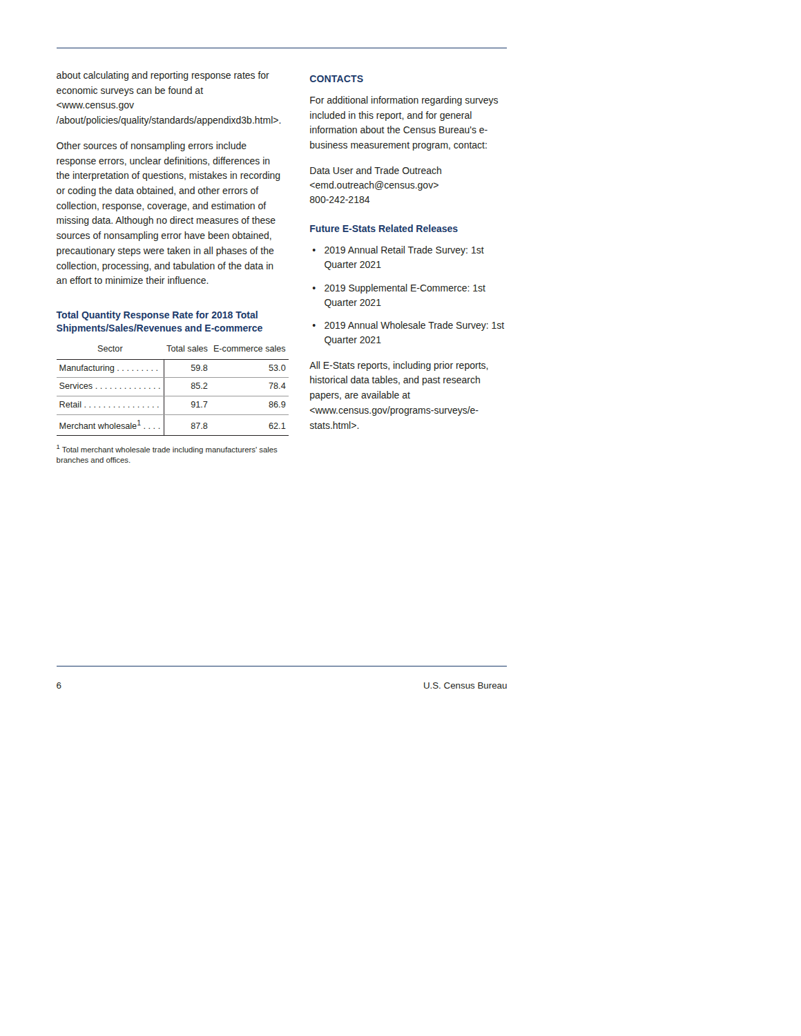about calculating and reporting response rates for economic surveys can be found at <www.census.gov /about/policies/quality/standards/appendixd3b.html>.
Other sources of nonsampling errors include response errors, unclear definitions, differences in the interpretation of questions, mistakes in recording or coding the data obtained, and other errors of collection, response, coverage, and estimation of missing data. Although no direct measures of these sources of nonsampling error have been obtained, precautionary steps were taken in all phases of the collection, processing, and tabulation of the data in an effort to minimize their influence.
Total Quantity Response Rate for 2018 Total Shipments/Sales/Revenues and E-commerce
| Sector | Total sales | E-commerce sales |
| --- | --- | --- |
| Manufacturing . . . . . . . . . | 59.8 | 53.0 |
| Services . . . . . . . . . . . . . . | 85.2 | 78.4 |
| Retail . . . . . . . . . . . . . . . . | 91.7 | 86.9 |
| Merchant wholesale 1 . . . . | 87.8 | 62.1 |
1 Total merchant wholesale trade including manufacturers' sales branches and offices.
CONTACTS
For additional information regarding surveys included in this report, and for general information about the Census Bureau's e-business measurement program, contact:
Data User and Trade Outreach
<emd.outreach@census.gov>
800-242-2184
Future E-Stats Related Releases
2019 Annual Retail Trade Survey: 1st Quarter 2021
2019 Supplemental E-Commerce: 1st Quarter 2021
2019 Annual Wholesale Trade Survey: 1st Quarter 2021
All E-Stats reports, including prior reports, historical data tables, and past research papers, are available at <www.census.gov/programs-surveys/e-stats.html>.
6
U.S. Census Bureau